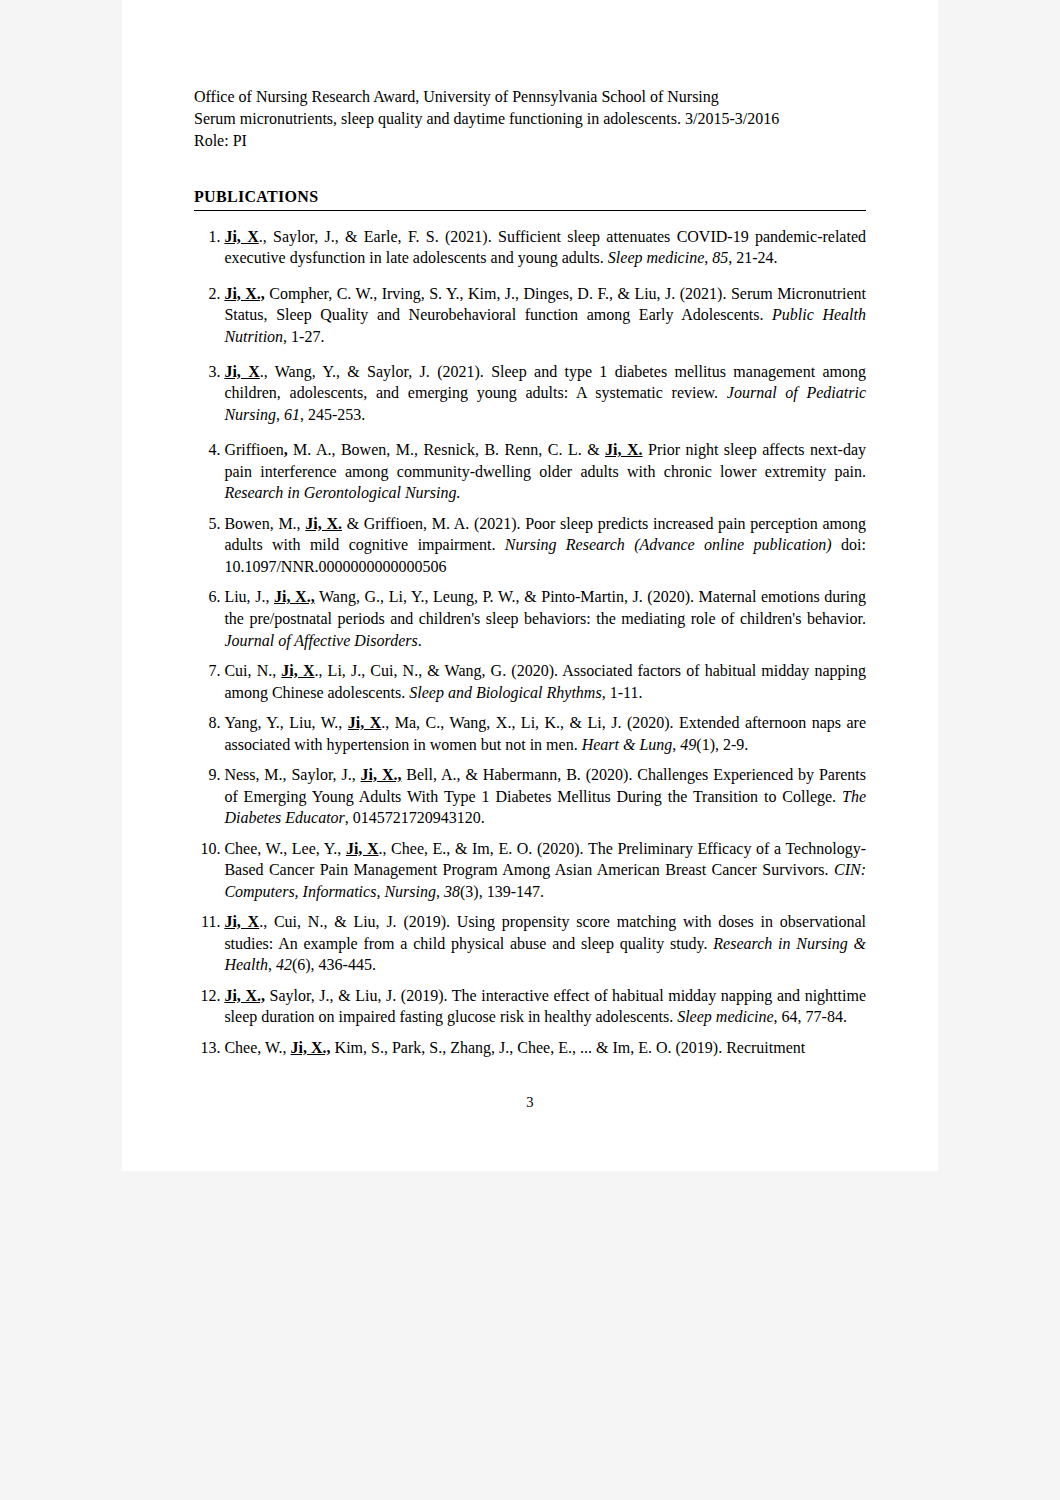Office of Nursing Research Award, University of Pennsylvania School of Nursing
Serum micronutrients, sleep quality and daytime functioning in adolescents. 3/2015-3/2016
Role: PI
PUBLICATIONS
Ji, X., Saylor, J., & Earle, F. S. (2021). Sufficient sleep attenuates COVID-19 pandemic-related executive dysfunction in late adolescents and young adults. Sleep medicine, 85, 21-24.
Ji, X., Compher, C. W., Irving, S. Y., Kim, J., Dinges, D. F., & Liu, J. (2021). Serum Micronutrient Status, Sleep Quality and Neurobehavioral function among Early Adolescents. Public Health Nutrition, 1-27.
Ji, X., Wang, Y., & Saylor, J. (2021). Sleep and type 1 diabetes mellitus management among children, adolescents, and emerging young adults: A systematic review. Journal of Pediatric Nursing, 61, 245-253.
Griffioen, M. A., Bowen, M., Resnick, B. Renn, C. L. & Ji, X. Prior night sleep affects next-day pain interference among community-dwelling older adults with chronic lower extremity pain. Research in Gerontological Nursing.
Bowen, M., Ji, X. & Griffioen, M. A. (2021). Poor sleep predicts increased pain perception among adults with mild cognitive impairment. Nursing Research (Advance online publication) doi: 10.1097/NNR.0000000000000506
Liu, J., Ji, X., Wang, G., Li, Y., Leung, P. W., & Pinto-Martin, J. (2020). Maternal emotions during the pre/postnatal periods and children's sleep behaviors: the mediating role of children's behavior. Journal of Affective Disorders.
Cui, N., Ji, X., Li, J., Cui, N., & Wang, G. (2020). Associated factors of habitual midday napping among Chinese adolescents. Sleep and Biological Rhythms, 1-11.
Yang, Y., Liu, W., Ji, X., Ma, C., Wang, X., Li, K., & Li, J. (2020). Extended afternoon naps are associated with hypertension in women but not in men. Heart & Lung, 49(1), 2-9.
Ness, M., Saylor, J., Ji, X., Bell, A., & Habermann, B. (2020). Challenges Experienced by Parents of Emerging Young Adults With Type 1 Diabetes Mellitus During the Transition to College. The Diabetes Educator, 0145721720943120.
Chee, W., Lee, Y., Ji, X., Chee, E., & Im, E. O. (2020). The Preliminary Efficacy of a Technology-Based Cancer Pain Management Program Among Asian American Breast Cancer Survivors. CIN: Computers, Informatics, Nursing, 38(3), 139-147.
Ji, X., Cui, N., & Liu, J. (2019). Using propensity score matching with doses in observational studies: An example from a child physical abuse and sleep quality study. Research in Nursing & Health, 42(6), 436-445.
Ji, X., Saylor, J., & Liu, J. (2019). The interactive effect of habitual midday napping and nighttime sleep duration on impaired fasting glucose risk in healthy adolescents. Sleep medicine, 64, 77-84.
Chee, W., Ji, X., Kim, S., Park, S., Zhang, J., Chee, E., ... & Im, E. O. (2019). Recruitment
3